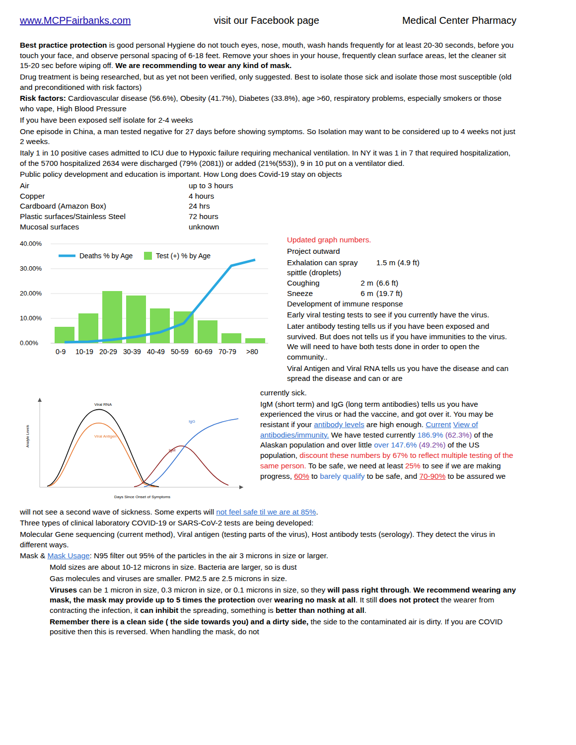www.MCPFairbanks.com
visit our Facebook page
Medical Center Pharmacy
Best practice protection is good personal Hygiene do not touch eyes, nose, mouth, wash hands frequently for at least 20-30 seconds, before you touch your face, and observe personal spacing of 6-18 feet. Remove your shoes in your house, frequently clean surface areas, let the cleaner sit 15-20 sec before wiping off. We are recommending to wear any kind of mask.
Drug treatment is being researched, but as yet not been verified, only suggested. Best to isolate those sick and isolate those most susceptible (old and preconditioned with risk factors)
Risk factors: Cardiovascular disease (56.6%), Obesity (41.7%), Diabetes (33.8%), age >60, respiratory problems, especially smokers or those who vape, High Blood Pressure
If you have been exposed self isolate for 2-4 weeks
One episode in China, a man tested negative for 27 days before showing symptoms. So Isolation may want to be considered up to 4 weeks not just 2 weeks.
Italy 1 in 10 positive cases admitted to ICU due to Hypoxic failure requiring mechanical ventilation. In NY it was 1 in 7 that required hospitalization, of the 5700 hospitalized 2634 were discharged (79% (2081)) or added (21%(553)), 9 in 10 put on a ventilator died.
Public policy development and education is important. How Long does Covid-19 stay on objects
| Air | up to 3 hours |
| Copper | 4 hours |
| Cardboard (Amazon Box) | 24 hrs |
| Plastic surfaces/Stainless Steel | 72 hours |
| Mucosal surfaces | unknown |
40.00% 30.00% 20.00% 10.00% 0.00% Deaths % by Age Test (+) % by Age 0-9 10-19 20-29 30-39 40-49 50-59 60-69 70-79 >80
Updated graph numbers.
Project outward
| Exhalation can spray | | 1.5 m (4.9 ft) |
| spittle (droplets) | | |
| Coughing | 2 m | (6.6 ft) |
| Sneeze | 6 m | (19.7 ft) |
Development of immune response
Early viral testing tests to see if you currently have the virus.
Later antibody testing tells us if you have been exposed and survived. But does not tells us if you have immunities to the virus. We will need to have both tests done in order to open the community..
Viral Antigen and Viral RNA tells us you have the disease and can spread the disease and can or are
Analyte Levels Days Since Onset of Symptoms Viral RNA Viral Antigen IgM IgG
currently sick.
IgM (short term) and IgG (long term antibodies) tells us you have experienced the virus or had the vaccine, and got over it. You may be resistant if your antibody levels are high enough. Current View of antibodies/immunity. We have tested currently 186.9% (62.3%) of the Alaskan population and over little over 147.6% (49.2%) of the US population, discount these numbers by 67% to reflect multiple testing of the same person. To be safe, we need at least 25% to see if we are making progress, 60% to barely qualify to be safe, and 70-90% to be assured we
will not see a second wave of sickness. Some experts will not feel safe til we are at 85%.
Three types of clinical laboratory COVID-19 or SARS-CoV-2 tests are being developed:
Molecular Gene sequencing (current method), Viral antigen (testing parts of the virus), Host antibody tests (serology). They detect the virus in different ways.
Mask & Mask Usage: N95 filter out 95% of the particles in the air 3 microns in size or larger.
Mold sizes are about 10-12 microns in size. Bacteria are larger, so is dust
Gas molecules and viruses are smaller. PM2.5 are 2.5 microns in size.
Viruses can be 1 micron in size, 0.3 micron in size, or 0.1 microns in size, so they will pass right through. We recommend wearing any mask, the mask may provide up to 5 times the protection over wearing no mask at all. It still does not protect the wearer from contracting the infection, it can inhibit the spreading, something is better than nothing at all.
Remember there is a clean side ( the side towards you) and a dirty side, the side to the contaminated air is dirty. If you are COVID positive then this is reversed. When handling the mask, do not